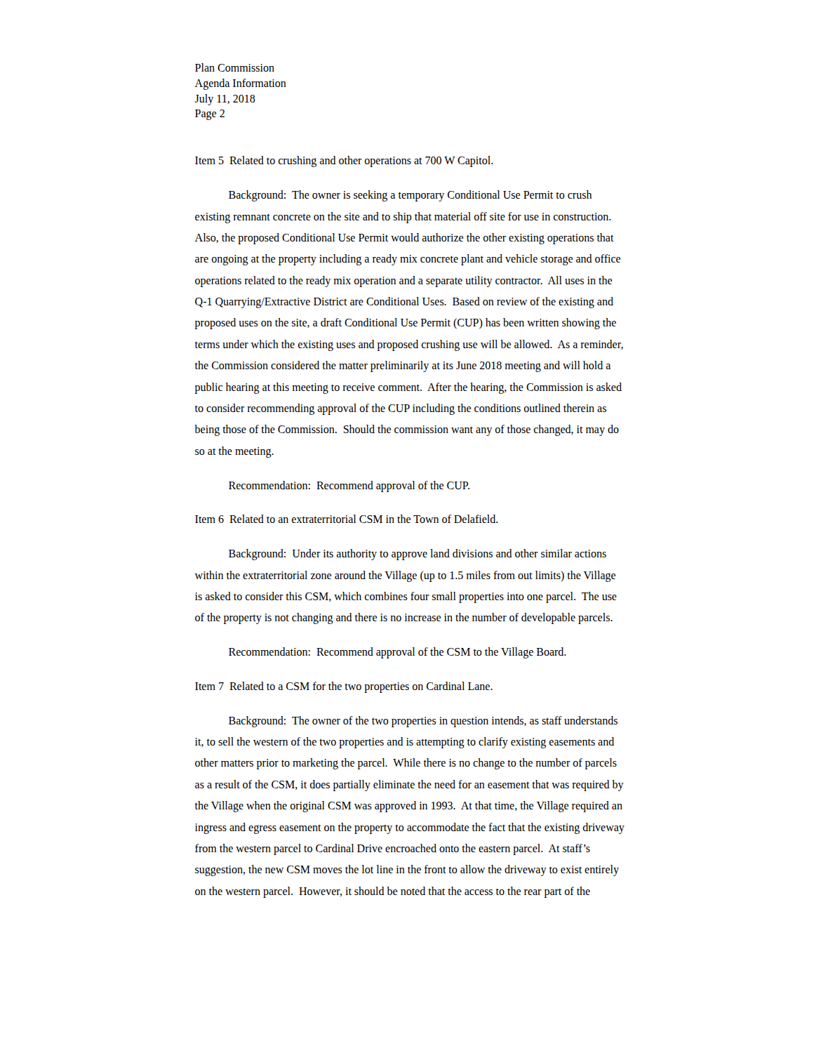Plan Commission
Agenda Information
July 11, 2018
Page 2
Item 5 Related to crushing and other operations at 700 W Capitol.
Background: The owner is seeking a temporary Conditional Use Permit to crush existing remnant concrete on the site and to ship that material off site for use in construction. Also, the proposed Conditional Use Permit would authorize the other existing operations that are ongoing at the property including a ready mix concrete plant and vehicle storage and office operations related to the ready mix operation and a separate utility contractor. All uses in the Q-1 Quarrying/Extractive District are Conditional Uses. Based on review of the existing and proposed uses on the site, a draft Conditional Use Permit (CUP) has been written showing the terms under which the existing uses and proposed crushing use will be allowed. As a reminder, the Commission considered the matter preliminarily at its June 2018 meeting and will hold a public hearing at this meeting to receive comment. After the hearing, the Commission is asked to consider recommending approval of the CUP including the conditions outlined therein as being those of the Commission. Should the commission want any of those changed, it may do so at the meeting.
Recommendation: Recommend approval of the CUP.
Item 6 Related to an extraterritorial CSM in the Town of Delafield.
Background: Under its authority to approve land divisions and other similar actions within the extraterritorial zone around the Village (up to 1.5 miles from out limits) the Village is asked to consider this CSM, which combines four small properties into one parcel. The use of the property is not changing and there is no increase in the number of developable parcels.
Recommendation: Recommend approval of the CSM to the Village Board.
Item 7 Related to a CSM for the two properties on Cardinal Lane.
Background: The owner of the two properties in question intends, as staff understands it, to sell the western of the two properties and is attempting to clarify existing easements and other matters prior to marketing the parcel. While there is no change to the number of parcels as a result of the CSM, it does partially eliminate the need for an easement that was required by the Village when the original CSM was approved in 1993. At that time, the Village required an ingress and egress easement on the property to accommodate the fact that the existing driveway from the western parcel to Cardinal Drive encroached onto the eastern parcel. At staff’s suggestion, the new CSM moves the lot line in the front to allow the driveway to exist entirely on the western parcel. However, it should be noted that the access to the rear part of the